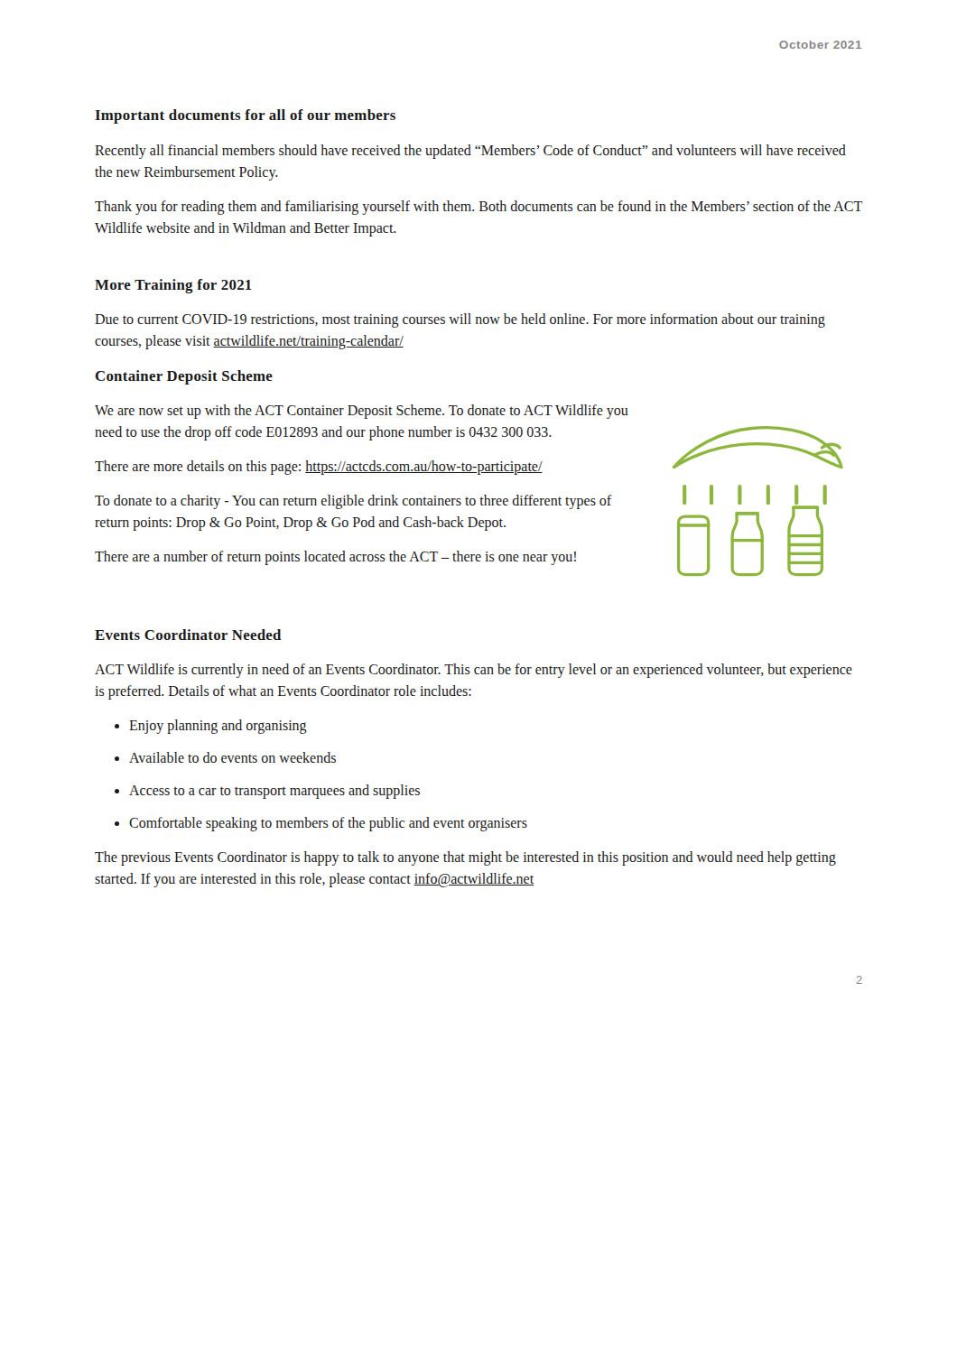October 2021
Important documents for all of our members
Recently all financial members should have received the updated “Members’ Code of Conduct” and volunteers will have received the new Reimbursement Policy.
Thank you for reading them and familiarising yourself with them. Both documents can be found in the Members’ section of the ACT Wildlife website and in Wildman and Better Impact.
More Training for 2021
Due to current COVID-19 restrictions, most training courses will now be held online. For more information about our training courses, please visit actwildlife.net/training-calendar/
Container Deposit Scheme
We are now set up with the ACT Container Deposit Scheme. To donate to ACT Wildlife you need to use the drop off code E012893 and our phone number is 0432 300 033.
There are more details on this page: https://actcds.com.au/how-to-participate/
To donate to a charity - You can return eligible drink containers to three different types of return points: Drop & Go Point, Drop & Go Pod and Cash-back Depot.
There are a number of return points located across the ACT – there is one near you!
Events Coordinator Needed
ACT Wildlife is currently in need of an Events Coordinator. This can be for entry level or an experienced volunteer, but experience is preferred. Details of what an Events Coordinator role includes:
Enjoy planning and organising
Available to do events on weekends
Access to a car to transport marquees and supplies
Comfortable speaking to members of the public and event organisers
The previous Events Coordinator is happy to talk to anyone that might be interested in this position and would need help getting started. If you are interested in this role, please contact info@actwildlife.net
2